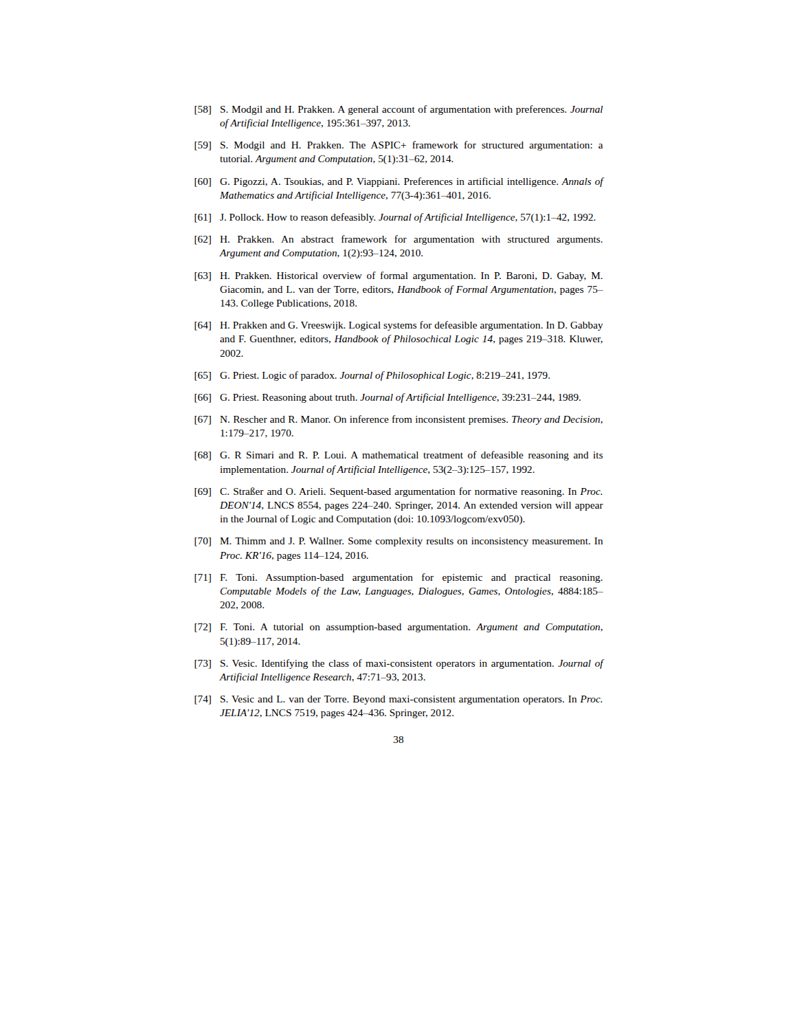[58] S. Modgil and H. Prakken. A general account of argumentation with preferences. Journal of Artificial Intelligence, 195:361–397, 2013.
[59] S. Modgil and H. Prakken. The ASPIC+ framework for structured argumentation: a tutorial. Argument and Computation, 5(1):31–62, 2014.
[60] G. Pigozzi, A. Tsoukias, and P. Viappiani. Preferences in artificial intelligence. Annals of Mathematics and Artificial Intelligence, 77(3-4):361–401, 2016.
[61] J. Pollock. How to reason defeasibly. Journal of Artificial Intelligence, 57(1):1–42, 1992.
[62] H. Prakken. An abstract framework for argumentation with structured arguments. Argument and Computation, 1(2):93–124, 2010.
[63] H. Prakken. Historical overview of formal argumentation. In P. Baroni, D. Gabay, M. Giacomin, and L. van der Torre, editors, Handbook of Formal Argumentation, pages 75–143. College Publications, 2018.
[64] H. Prakken and G. Vreeswijk. Logical systems for defeasible argumentation. In D. Gabbay and F. Guenthner, editors, Handbook of Philosochical Logic 14, pages 219–318. Kluwer, 2002.
[65] G. Priest. Logic of paradox. Journal of Philosophical Logic, 8:219–241, 1979.
[66] G. Priest. Reasoning about truth. Journal of Artificial Intelligence, 39:231–244, 1989.
[67] N. Rescher and R. Manor. On inference from inconsistent premises. Theory and Decision, 1:179–217, 1970.
[68] G. R Simari and R. P. Loui. A mathematical treatment of defeasible reasoning and its implementation. Journal of Artificial Intelligence, 53(2–3):125–157, 1992.
[69] C. Straßer and O. Arieli. Sequent-based argumentation for normative reasoning. In Proc. DEON'14, LNCS 8554, pages 224–240. Springer, 2014. An extended version will appear in the Journal of Logic and Computation (doi: 10.1093/logcom/exv050).
[70] M. Thimm and J. P. Wallner. Some complexity results on inconsistency measurement. In Proc. KR'16, pages 114–124, 2016.
[71] F. Toni. Assumption-based argumentation for epistemic and practical reasoning. Computable Models of the Law, Languages, Dialogues, Games, Ontologies, 4884:185–202, 2008.
[72] F. Toni. A tutorial on assumption-based argumentation. Argument and Computation, 5(1):89–117, 2014.
[73] S. Vesic. Identifying the class of maxi-consistent operators in argumentation. Journal of Artificial Intelligence Research, 47:71–93, 2013.
[74] S. Vesic and L. van der Torre. Beyond maxi-consistent argumentation operators. In Proc. JELIA'12, LNCS 7519, pages 424–436. Springer, 2012.
38